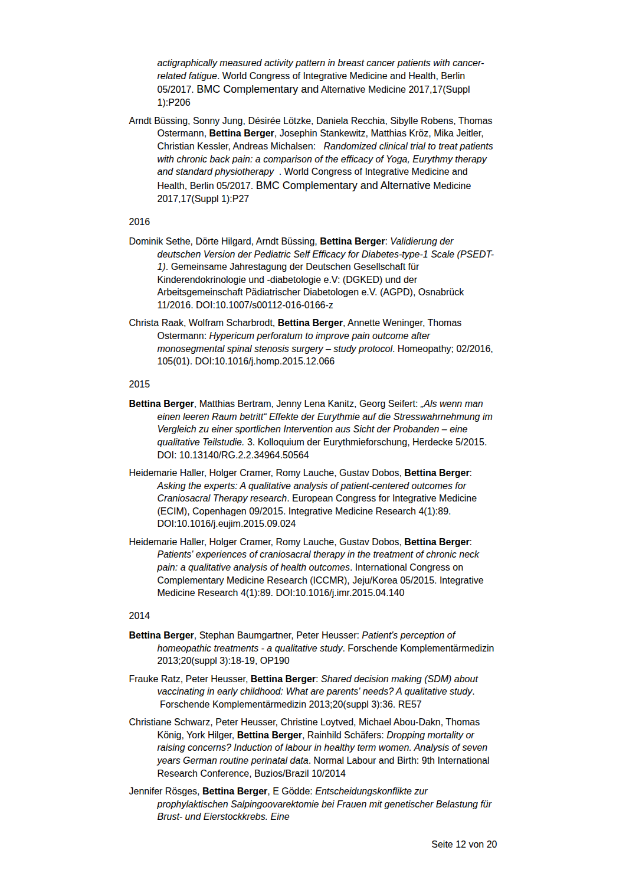actigraphically measured activity pattern in breast cancer patients with cancer-related fatigue. World Congress of Integrative Medicine and Health, Berlin 05/2017. BMC Complementary and Alternative Medicine 2017,17(Suppl 1):P206
Arndt Büssing, Sonny Jung, Désirée Lötzke, Daniela Recchia, Sibylle Robens, Thomas Ostermann, Bettina Berger, Josephin Stankewitz, Matthias Kröz, Mika Jeitler, Christian Kessler, Andreas Michalsen: Randomized clinical trial to treat patients with chronic back pain: a comparison of the efficacy of Yoga, Eurythmy therapy and standard physiotherapy . World Congress of Integrative Medicine and Health, Berlin 05/2017. BMC Complementary and Alternative Medicine 2017,17(Suppl 1):P27
2016
Dominik Sethe, Dörte Hilgard, Arndt Büssing, Bettina Berger: Validierung der deutschen Version der Pediatric Self Efficacy for Diabetes-type-1 Scale (PSEDT-1). Gemeinsame Jahrestagung der Deutschen Gesellschaft für Kinderendokrinologie und -diabetologie e.V: (DGKED) und der Arbeitsgemeinschaft Pädiatrischer Diabetologen e.V. (AGPD), Osnabrück 11/2016. DOI:10.1007/s00112-016-0166-z
Christa Raak, Wolfram Scharbrodt, Bettina Berger, Annette Weninger, Thomas Ostermann: Hypericum perforatum to improve pain outcome after monosegmental spinal stenosis surgery – study protocol. Homeopathy; 02/2016, 105(01). DOI:10.1016/j.homp.2015.12.066
2015
Bettina Berger, Matthias Bertram, Jenny Lena Kanitz, Georg Seifert: „Als wenn man einen leeren Raum betritt“ Effekte der Eurythmie auf die Stresswahrnehmung im Vergleich zu einer sportlichen Intervention aus Sicht der Probanden – eine qualitative Teilstudie. 3. Kolloquium der Eurythmieforschung, Herdecke 5/2015. DOI: 10.13140/RG.2.2.34964.50564
Heidemarie Haller, Holger Cramer, Romy Lauche, Gustav Dobos, Bettina Berger: Asking the experts: A qualitative analysis of patient-centered outcomes for Craniosacral Therapy research. European Congress for Integrative Medicine (ECIM), Copenhagen 09/2015. Integrative Medicine Research 4(1):89. DOI:10.1016/j.eujim.2015.09.024
Heidemarie Haller, Holger Cramer, Romy Lauche, Gustav Dobos, Bettina Berger: Patients' experiences of craniosacral therapy in the treatment of chronic neck pain: a qualitative analysis of health outcomes. International Congress on Complementary Medicine Research (ICCMR), Jeju/Korea 05/2015. Integrative Medicine Research 4(1):89. DOI:10.1016/j.imr.2015.04.140
2014
Bettina Berger, Stephan Baumgartner, Peter Heusser: Patient's perception of homeopathic treatments - a qualitative study. Forschende Komplementärmedizin 2013;20(suppl 3):18-19, OP190
Frauke Ratz, Peter Heusser, Bettina Berger: Shared decision making (SDM) about vaccinating in early childhood: What are parents' needs? A qualitative study. Forschende Komplementärmedizin 2013;20(suppl 3):36. RE57
Christiane Schwarz, Peter Heusser, Christine Loytved, Michael Abou-Dakn, Thomas König, York Hilger, Bettina Berger, Rainhild Schäfers: Dropping mortality or raising concerns? Induction of labour in healthy term women. Analysis of seven years German routine perinatal data. Normal Labour and Birth: 9th International Research Conference, Buzios/Brazil 10/2014
Jennifer Rösges, Bettina Berger, E Gödde: Entscheidungskonflikte zur prophylaktischen Salpingoovarektomie bei Frauen mit genetischer Belastung für Brust- und Eierstockkrebs. Eine
Seite 12 von 20